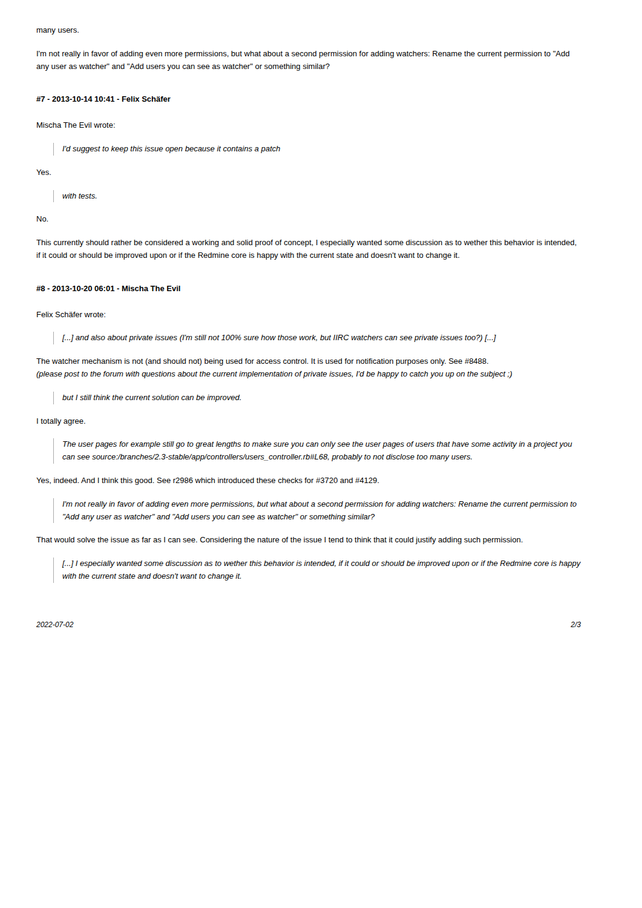many users.
I'm not really in favor of adding even more permissions, but what about a second permission for adding watchers: Rename the current permission to "Add any user as watcher" and "Add users you can see as watcher" or something similar?
#7 - 2013-10-14 10:41 - Felix Schäfer
Mischa The Evil wrote:
I'd suggest to keep this issue open because it contains a patch
Yes.
with tests.
No.
This currently should rather be considered a working and solid proof of concept, I especially wanted some discussion as to wether this behavior is intended, if it could or should be improved upon or if the Redmine core is happy with the current state and doesn't want to change it.
#8 - 2013-10-20 06:01 - Mischa The Evil
Felix Schäfer wrote:
[...] and also about private issues (I'm still not 100% sure how those work, but IIRC watchers can see private issues too?) [...]
The watcher mechanism is not (and should not) being used for access control. It is used for notification purposes only. See #8488.
(please post to the forum with questions about the current implementation of private issues, I'd be happy to catch you up on the subject ;)
but I still think the current solution can be improved.
I totally agree.
The user pages for example still go to great lengths to make sure you can only see the user pages of users that have some activity in a project you can see source:/branches/2.3-stable/app/controllers/users_controller.rb#L68, probably to not disclose too many users.
Yes, indeed. And I think this good. See r2986 which introduced these checks for #3720 and #4129.
I'm not really in favor of adding even more permissions, but what about a second permission for adding watchers: Rename the current permission to "Add any user as watcher" and "Add users you can see as watcher" or something similar?
That would solve the issue as far as I can see. Considering the nature of the issue I tend to think that it could justify adding such permission.
[...] I especially wanted some discussion as to wether this behavior is intended, if it could or should be improved upon or if the Redmine core is happy with the current state and doesn't want to change it.
2022-07-02 2/3